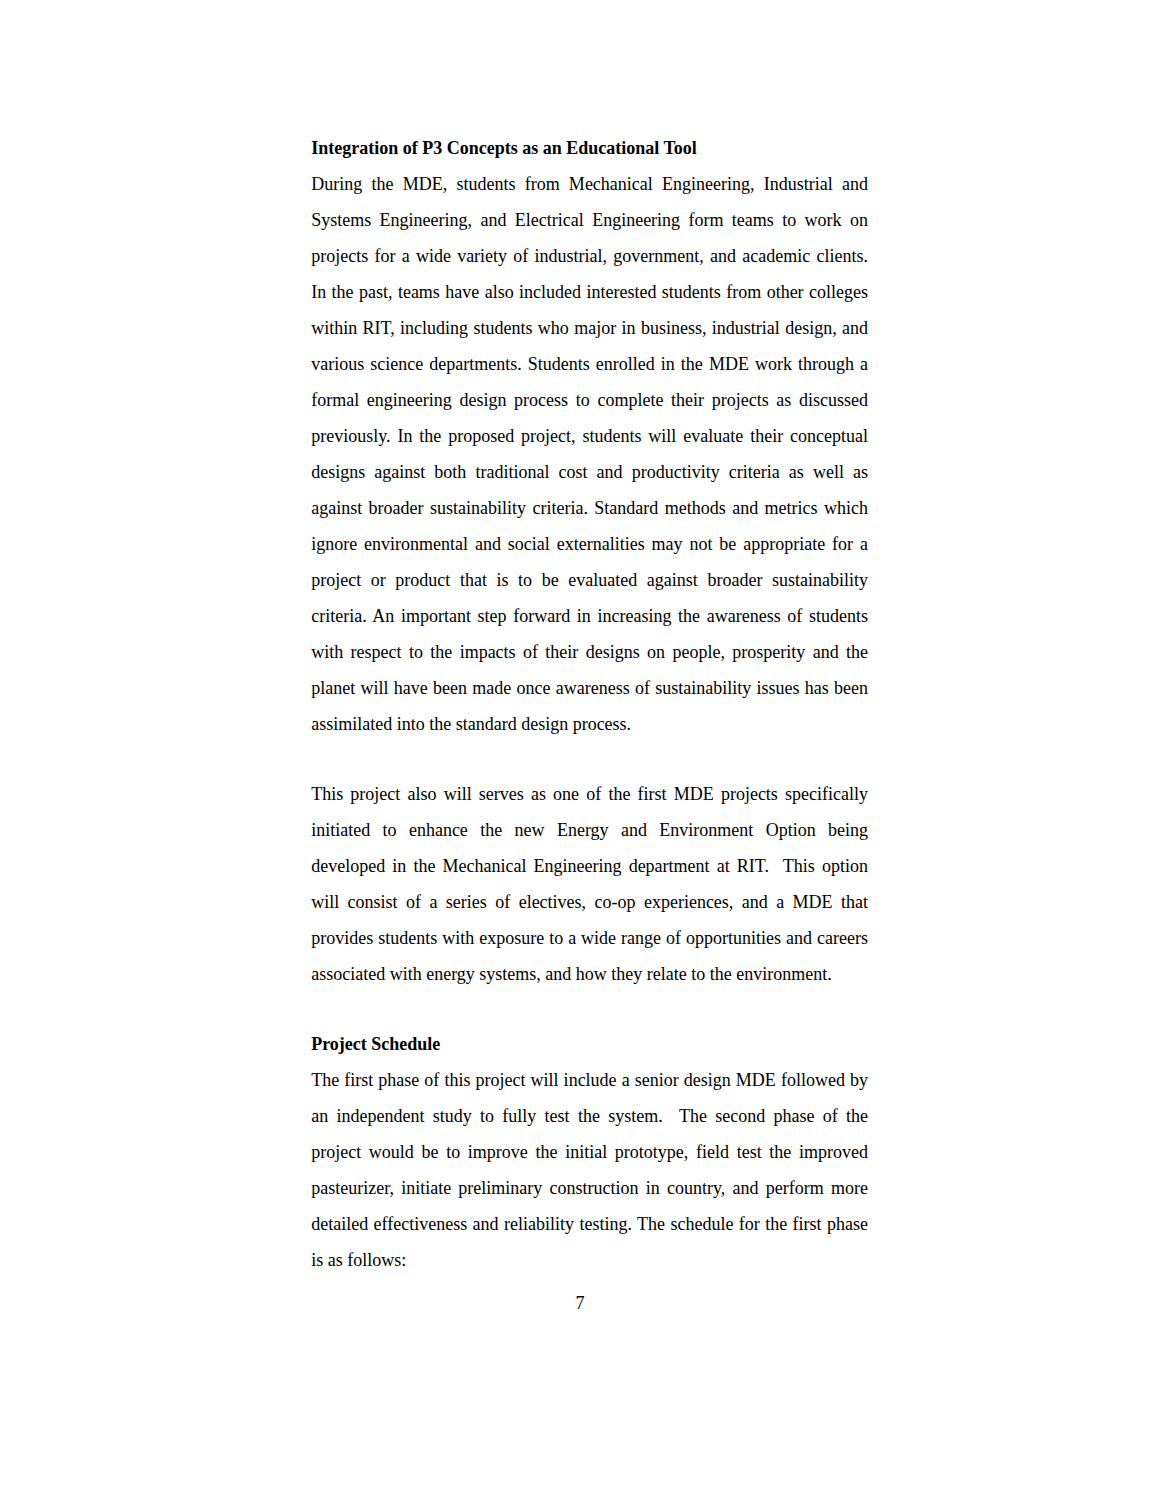Integration of P3 Concepts as an Educational Tool
During the MDE, students from Mechanical Engineering, Industrial and Systems Engineering, and Electrical Engineering form teams to work on projects for a wide variety of industrial, government, and academic clients. In the past, teams have also included interested students from other colleges within RIT, including students who major in business, industrial design, and various science departments. Students enrolled in the MDE work through a formal engineering design process to complete their projects as discussed previously. In the proposed project, students will evaluate their conceptual designs against both traditional cost and productivity criteria as well as against broader sustainability criteria. Standard methods and metrics which ignore environmental and social externalities may not be appropriate for a project or product that is to be evaluated against broader sustainability criteria. An important step forward in increasing the awareness of students with respect to the impacts of their designs on people, prosperity and the planet will have been made once awareness of sustainability issues has been assimilated into the standard design process.
This project also will serves as one of the first MDE projects specifically initiated to enhance the new Energy and Environment Option being developed in the Mechanical Engineering department at RIT. This option will consist of a series of electives, co-op experiences, and a MDE that provides students with exposure to a wide range of opportunities and careers associated with energy systems, and how they relate to the environment.
Project Schedule
The first phase of this project will include a senior design MDE followed by an independent study to fully test the system. The second phase of the project would be to improve the initial prototype, field test the improved pasteurizer, initiate preliminary construction in country, and perform more detailed effectiveness and reliability testing. The schedule for the first phase is as follows:
7